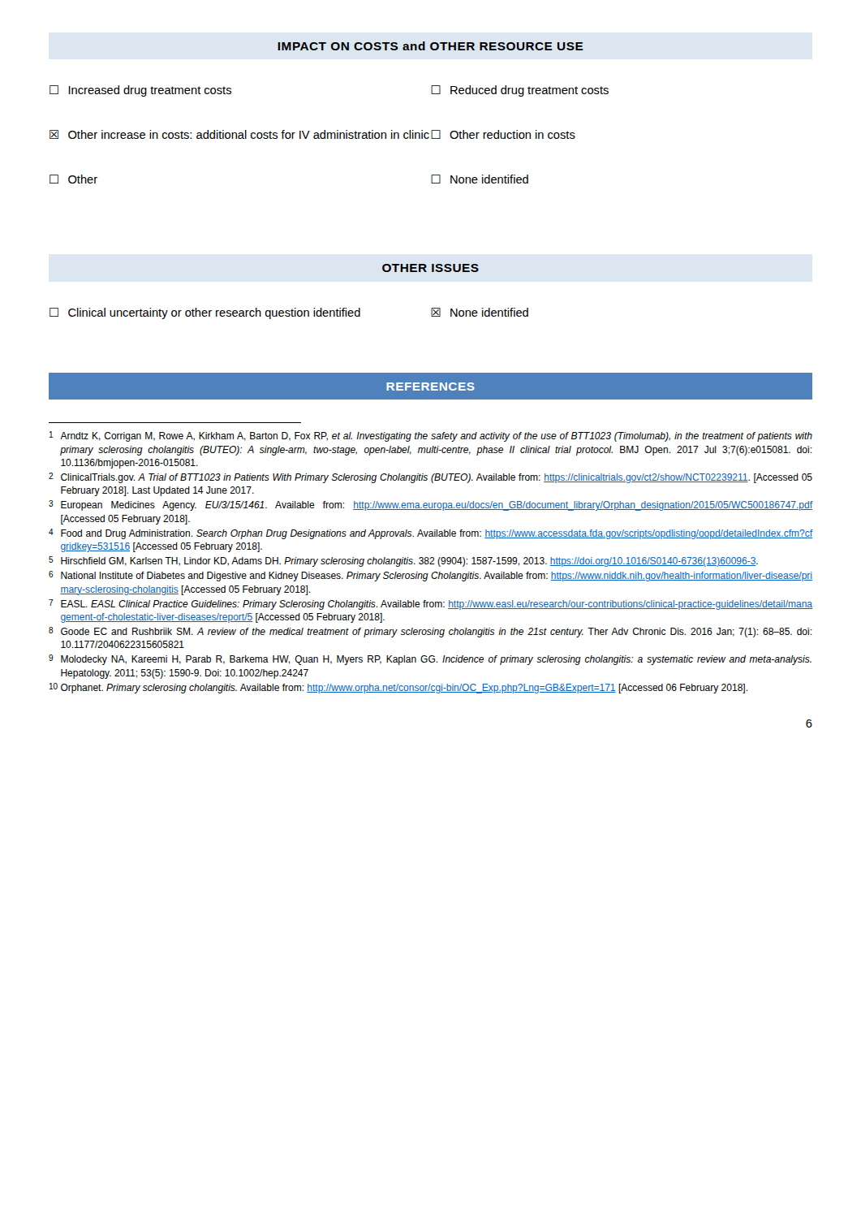IMPACT ON COSTS and OTHER RESOURCE USE
| ☐ Increased drug treatment costs | ☐ Reduced drug treatment costs |
| ☒ Other increase in costs: additional costs for IV administration in clinic | ☐ Other reduction in costs |
| ☐ Other | ☐ None identified |
OTHER ISSUES
| ☐ Clinical uncertainty or other research question identified | ☒ None identified |
REFERENCES
1 Arndtz K, Corrigan M, Rowe A, Kirkham A, Barton D, Fox RP, et al. Investigating the safety and activity of the use of BTT1023 (Timolumab), in the treatment of patients with primary sclerosing cholangitis (BUTEO): A single-arm, two-stage, open-label, multi-centre, phase II clinical trial protocol. BMJ Open. 2017 Jul 3;7(6):e015081. doi: 10.1136/bmjopen-2016-015081.
2 ClinicalTrials.gov. A Trial of BTT1023 in Patients With Primary Sclerosing Cholangitis (BUTEO). Available from: https://clinicaltrials.gov/ct2/show/NCT02239211. [Accessed 05 February 2018]. Last Updated 14 June 2017.
3 European Medicines Agency. EU/3/15/1461. Available from: http://www.ema.europa.eu/docs/en_GB/document_library/Orphan_designation/2015/05/WC500186747.pdf [Accessed 05 February 2018].
4 Food and Drug Administration. Search Orphan Drug Designations and Approvals. Available from: https://www.accessdata.fda.gov/scripts/opdlisting/oopd/detailedIndex.cfm?cfgridkey=531516 [Accessed 05 February 2018].
5 Hirschfield GM, Karlsen TH, Lindor KD, Adams DH. Primary sclerosing cholangitis. 382 (9904): 1587-1599, 2013. https://doi.org/10.1016/S0140-6736(13)60096-3.
6 National Institute of Diabetes and Digestive and Kidney Diseases. Primary Sclerosing Cholangitis. Available from: https://www.niddk.nih.gov/health-information/liver-disease/primary-sclerosing-cholangitis [Accessed 05 February 2018].
7 EASL. EASL Clinical Practice Guidelines: Primary Sclerosing Cholangitis. Available from: http://www.easl.eu/research/our-contributions/clinical-practice-guidelines/detail/management-of-cholestatic-liver-diseases/report/5 [Accessed 05 February 2018].
8 Goode EC and Rushbriik SM. A review of the medical treatment of primary sclerosing cholangitis in the 21st century. Ther Adv Chronic Dis. 2016 Jan; 7(1): 68–85. doi: 10.1177/2040622315605821
9 Molodecky NA, Kareemi H, Parab R, Barkema HW, Quan H, Myers RP, Kaplan GG. Incidence of primary sclerosing cholangitis: a systematic review and meta-analysis. Hepatology. 2011; 53(5): 1590-9. Doi: 10.1002/hep.24247
10 Orphanet. Primary sclerosing cholangitis. Available from: http://www.orpha.net/consor/cgi-bin/OC_Exp.php?Lng=GB&Expert=171 [Accessed 06 February 2018].
6